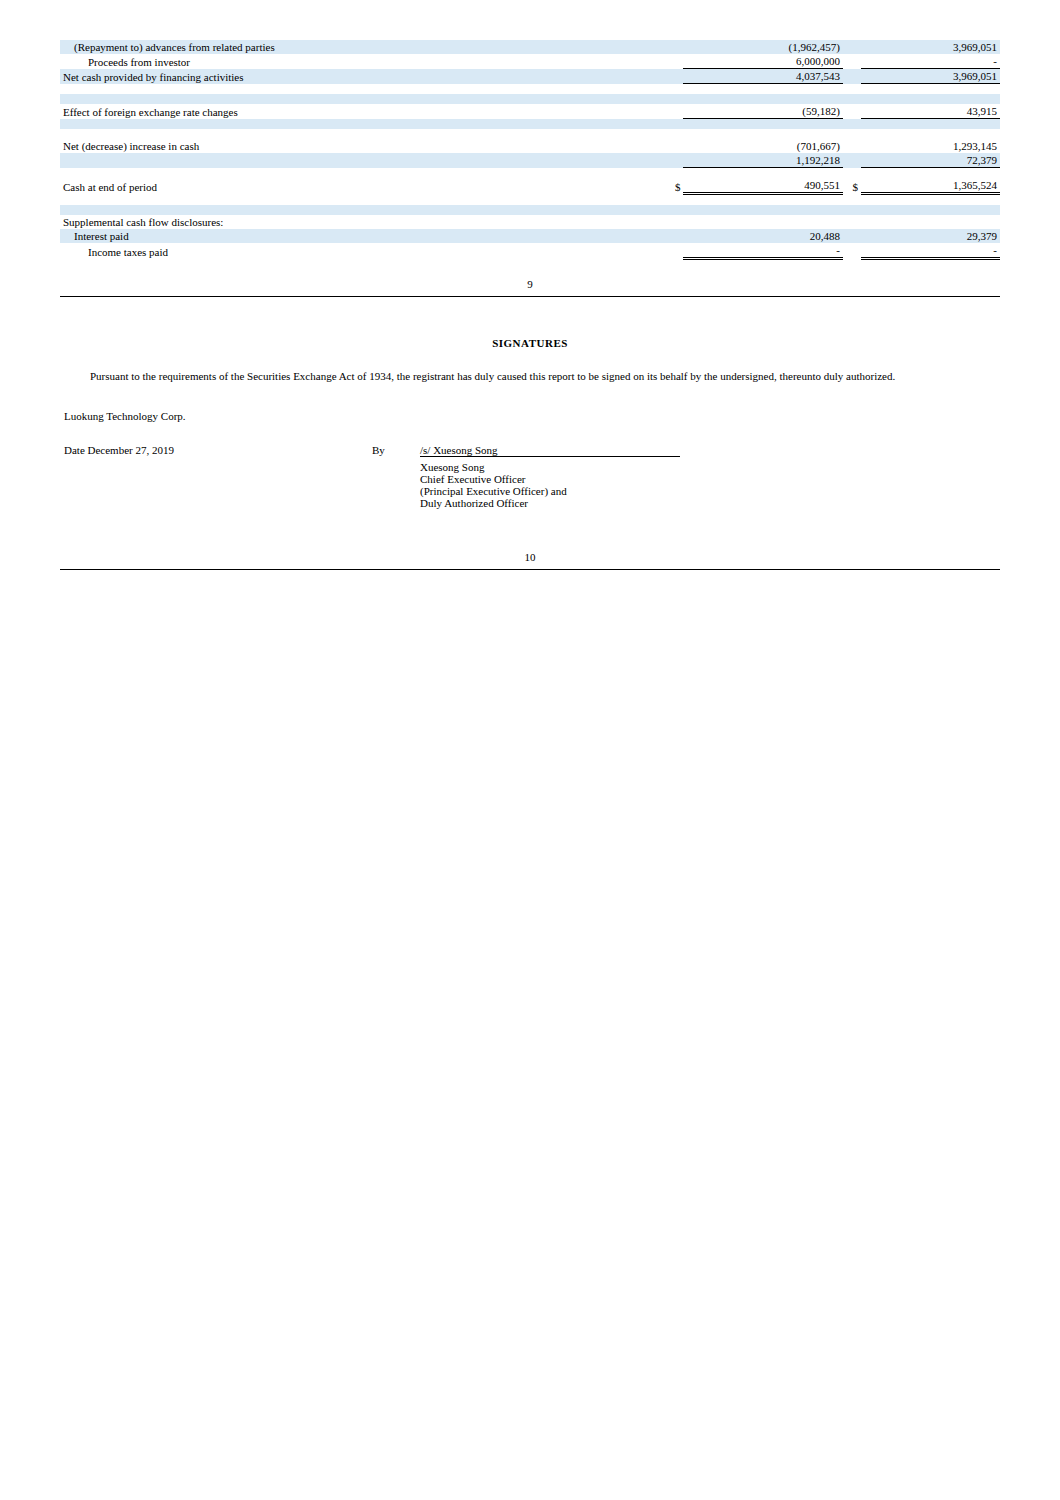| (Repayment to) advances from related parties | | (1,962,457) | | 3,969,051 |
| Proceeds from investor | | 6,000,000 | | - |
| Net cash provided by financing activities | | 4,037,543 | | 3,969,051 |
| Effect of foreign exchange rate changes | | (59,182) | | 43,915 |
| Net (decrease) increase in cash | | (701,667) | | 1,293,145 |
| | | 1,192,218 | | 72,379 |
| Cash at end of period | $ | 490,551 | $ | 1,365,524 |
| Supplemental cash flow disclosures: | | | | |
| Interest paid | | 20,488 | | 29,379 |
| Income taxes paid | | - | | - |
9
SIGNATURES
Pursuant to the requirements of the Securities Exchange Act of 1934, the registrant has duly caused this report to be signed on its behalf by the undersigned, thereunto duly authorized.
| Luokung Technology Corp. |
| Date December 27, 2019 | By | /s/ Xuesong Song |
| | | Xuesong Song Chief Executive Officer (Principal Executive Officer) and Duly Authorized Officer |
10